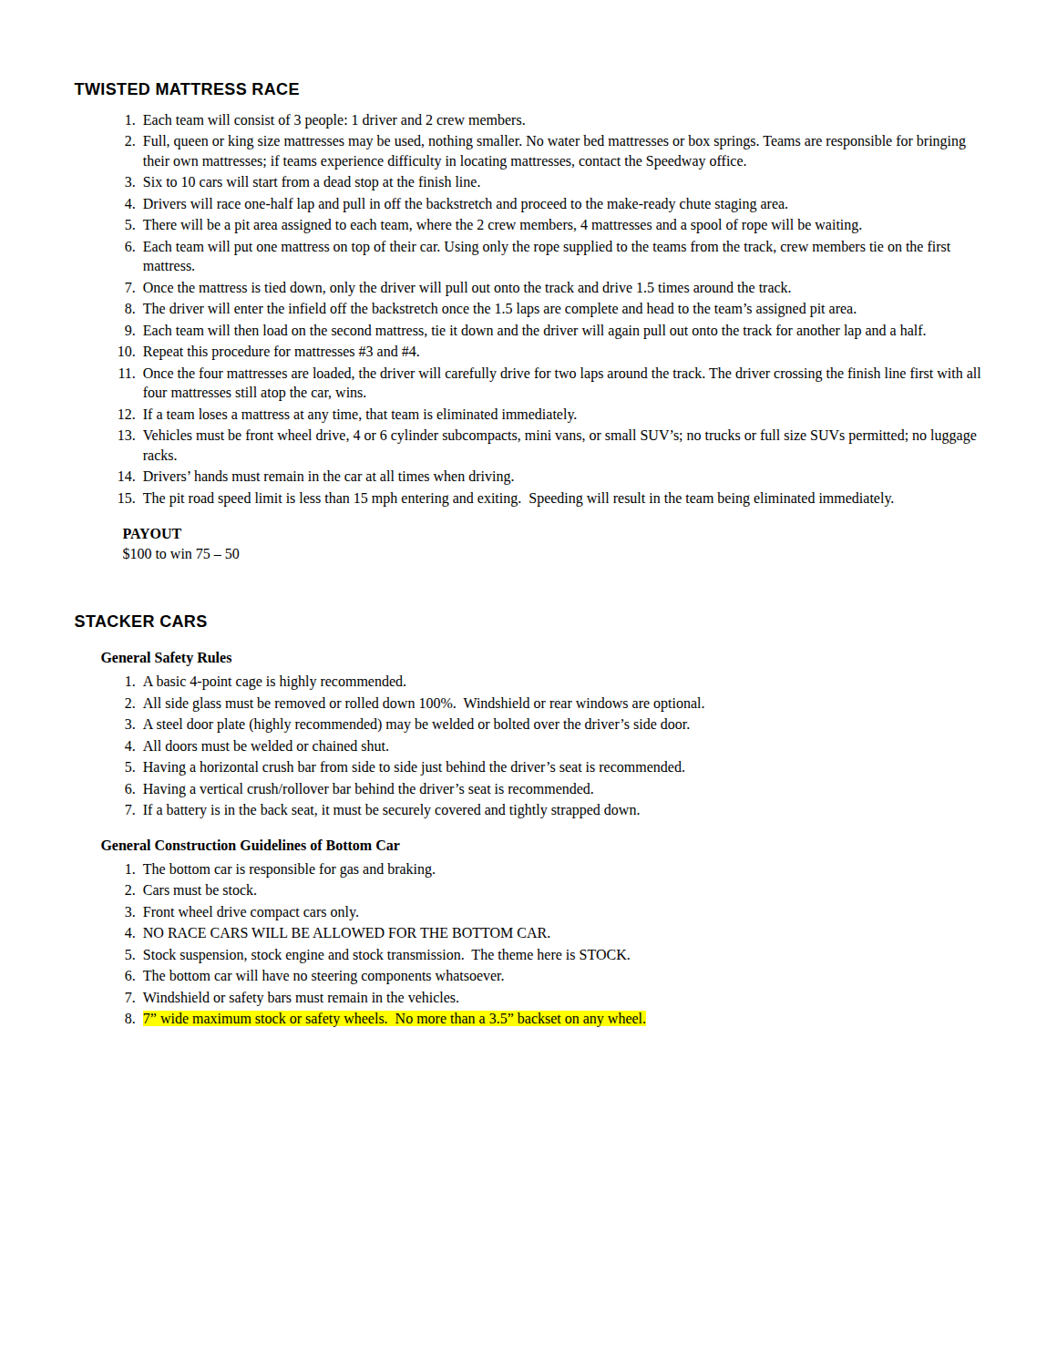Twisted Mattress Race
Each team will consist of 3 people: 1 driver and 2 crew members.
Full, queen or king size mattresses may be used, nothing smaller. No water bed mattresses or box springs. Teams are responsible for bringing their own mattresses; if teams experience difficulty in locating mattresses, contact the Speedway office.
Six to 10 cars will start from a dead stop at the finish line.
Drivers will race one-half lap and pull in off the backstretch and proceed to the make-ready chute staging area.
There will be a pit area assigned to each team, where the 2 crew members, 4 mattresses and a spool of rope will be waiting.
Each team will put one mattress on top of their car. Using only the rope supplied to the teams from the track, crew members tie on the first mattress.
Once the mattress is tied down, only the driver will pull out onto the track and drive 1.5 times around the track.
The driver will enter the infield off the backstretch once the 1.5 laps are complete and head to the team’s assigned pit area.
Each team will then load on the second mattress, tie it down and the driver will again pull out onto the track for another lap and a half.
Repeat this procedure for mattresses #3 and #4.
Once the four mattresses are loaded, the driver will carefully drive for two laps around the track. The driver crossing the finish line first with all four mattresses still atop the car, wins.
If a team loses a mattress at any time, that team is eliminated immediately.
Vehicles must be front wheel drive, 4 or 6 cylinder subcompacts, mini vans, or small SUV’s; no trucks or full size SUVs permitted; no luggage racks.
Drivers’ hands must remain in the car at all times when driving.
The pit road speed limit is less than 15 mph entering and exiting. Speeding will result in the team being eliminated immediately.
PAYOUT
$100 to win 75 – 50
Stacker Cars
General Safety Rules
A basic 4-point cage is highly recommended.
All side glass must be removed or rolled down 100%. Windshield or rear windows are optional.
A steel door plate (highly recommended) may be welded or bolted over the driver’s side door.
All doors must be welded or chained shut.
Having a horizontal crush bar from side to side just behind the driver’s seat is recommended.
Having a vertical crush/rollover bar behind the driver’s seat is recommended.
If a battery is in the back seat, it must be securely covered and tightly strapped down.
General Construction Guidelines of Bottom Car
The bottom car is responsible for gas and braking.
Cars must be stock.
Front wheel drive compact cars only.
NO RACE CARS WILL BE ALLOWED FOR THE BOTTOM CAR.
Stock suspension, stock engine and stock transmission. The theme here is STOCK.
The bottom car will have no steering components whatsoever.
Windshield or safety bars must remain in the vehicles.
7” wide maximum stock or safety wheels. No more than a 3.5” backset on any wheel.